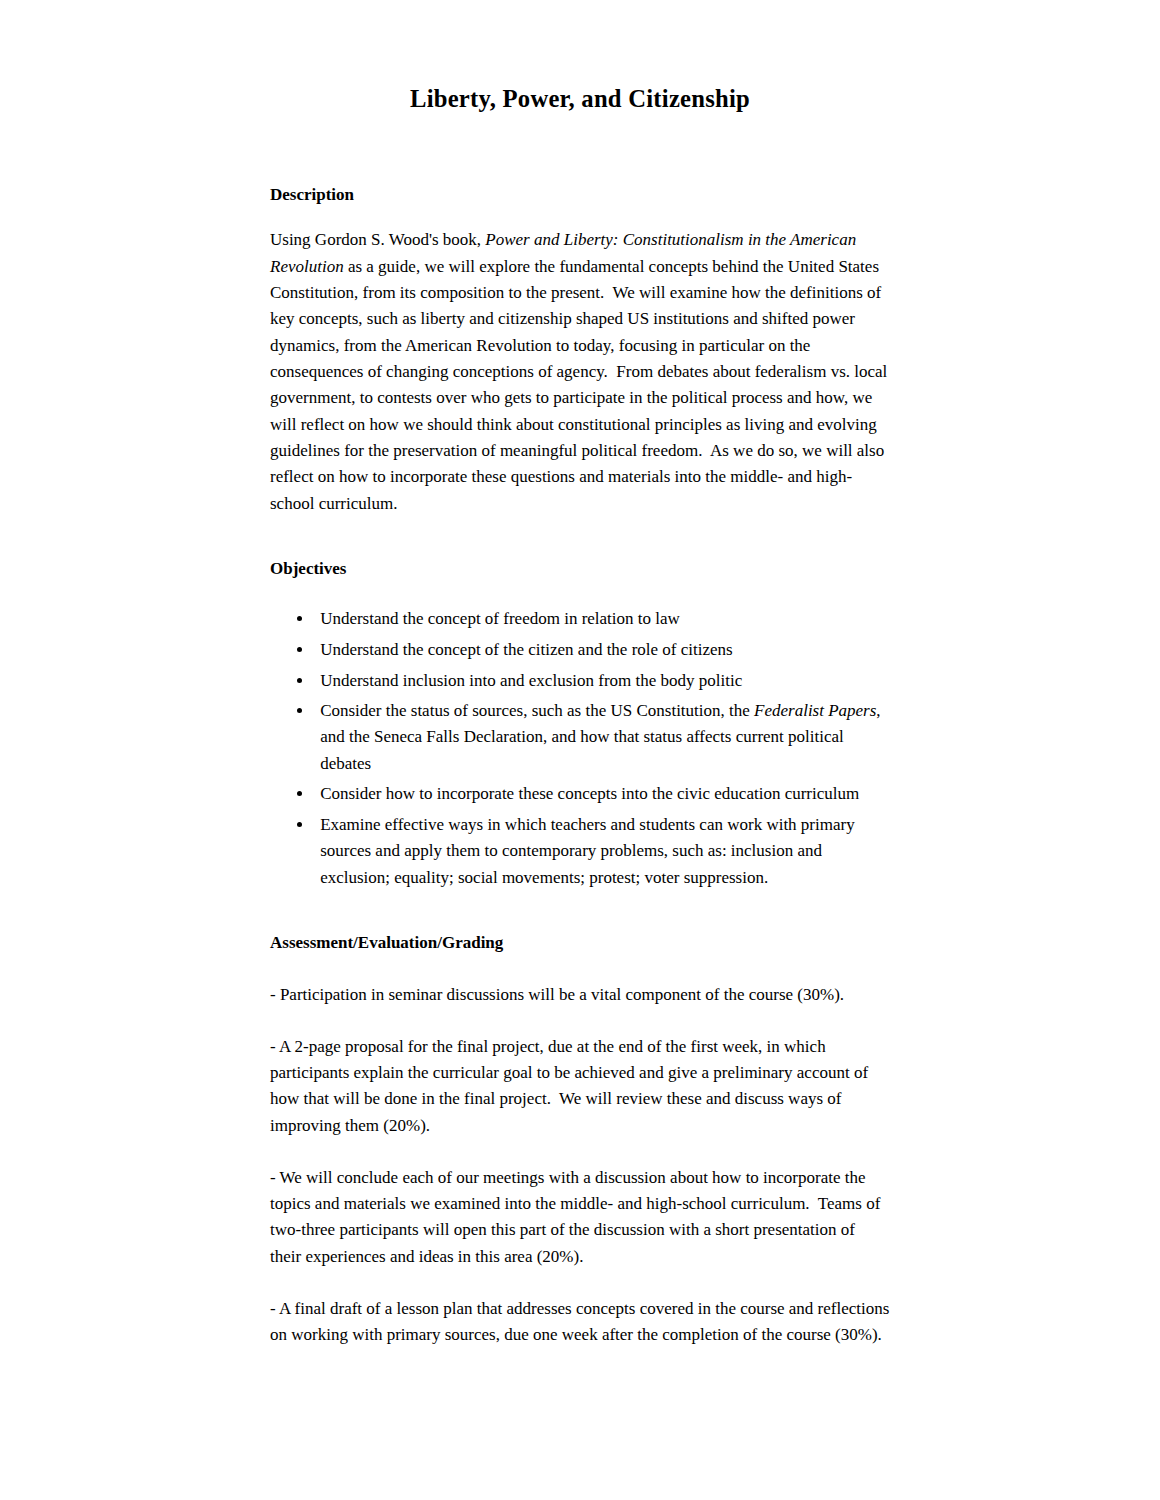Liberty, Power, and Citizenship
Description
Using Gordon S. Wood's book, Power and Liberty: Constitutionalism in the American Revolution as a guide, we will explore the fundamental concepts behind the United States Constitution, from its composition to the present. We will examine how the definitions of key concepts, such as liberty and citizenship shaped US institutions and shifted power dynamics, from the American Revolution to today, focusing in particular on the consequences of changing conceptions of agency. From debates about federalism vs. local government, to contests over who gets to participate in the political process and how, we will reflect on how we should think about constitutional principles as living and evolving guidelines for the preservation of meaningful political freedom. As we do so, we will also reflect on how to incorporate these questions and materials into the middle- and high-school curriculum.
Objectives
Understand the concept of freedom in relation to law
Understand the concept of the citizen and the role of citizens
Understand inclusion into and exclusion from the body politic
Consider the status of sources, such as the US Constitution, the Federalist Papers, and the Seneca Falls Declaration, and how that status affects current political debates
Consider how to incorporate these concepts into the civic education curriculum
Examine effective ways in which teachers and students can work with primary sources and apply them to contemporary problems, such as: inclusion and exclusion; equality; social movements; protest; voter suppression.
Assessment/Evaluation/Grading
- Participation in seminar discussions will be a vital component of the course (30%).
- A 2-page proposal for the final project, due at the end of the first week, in which participants explain the curricular goal to be achieved and give a preliminary account of how that will be done in the final project. We will review these and discuss ways of improving them (20%).
- We will conclude each of our meetings with a discussion about how to incorporate the topics and materials we examined into the middle- and high-school curriculum. Teams of two-three participants will open this part of the discussion with a short presentation of their experiences and ideas in this area (20%).
- A final draft of a lesson plan that addresses concepts covered in the course and reflections on working with primary sources, due one week after the completion of the course (30%).